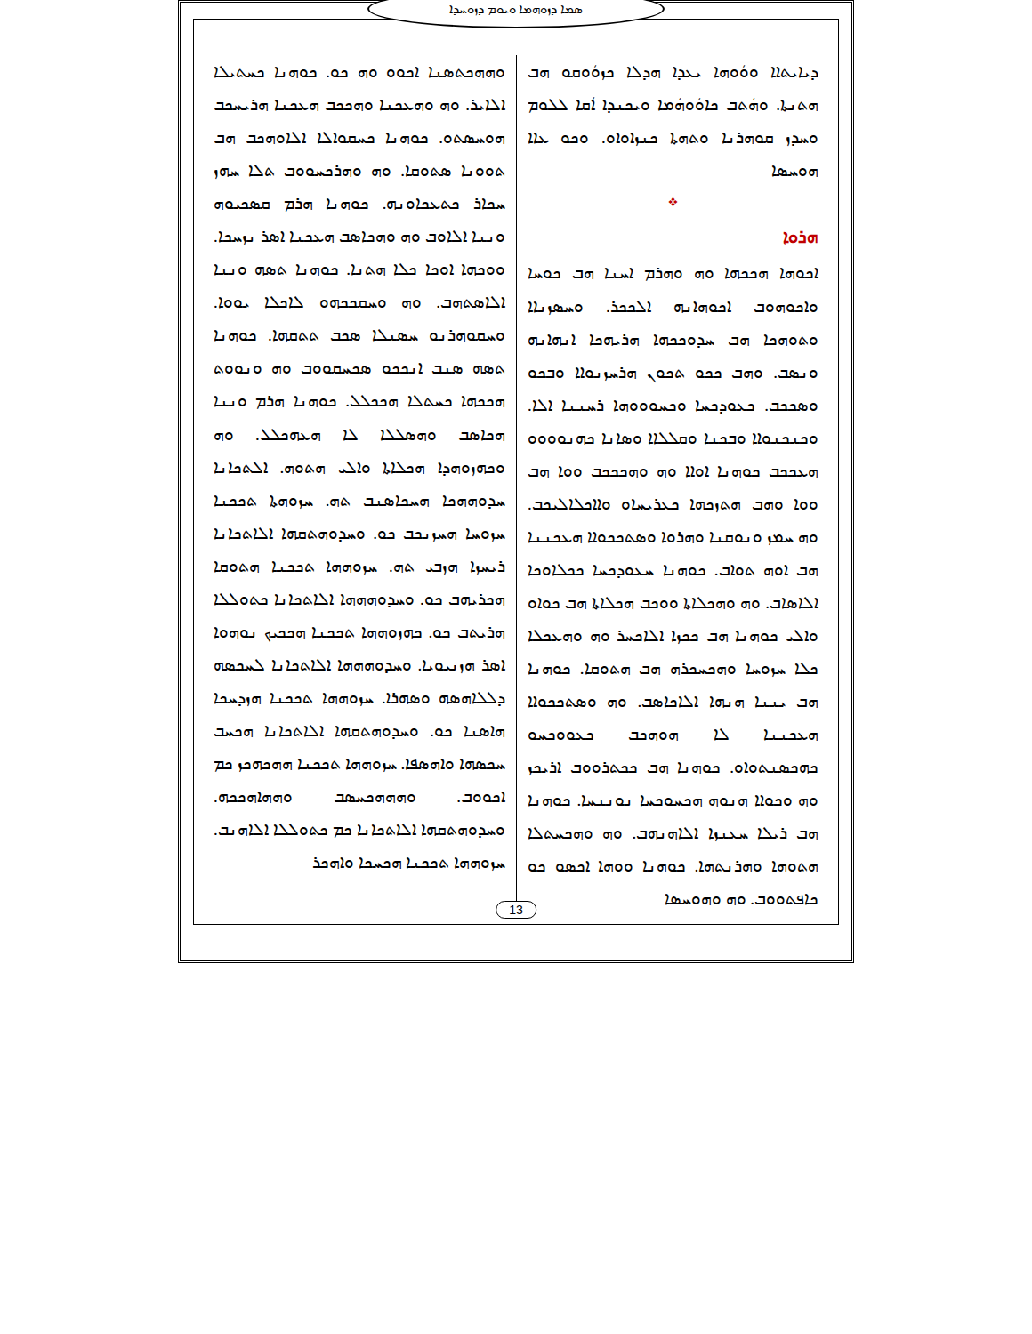ܣܡܐ ܕܙܘܗܡܐ ܘܝܘܡ ܕܙܘܚܕܐ
ܕܝܐܝܬܐܐ ܘܘܿܘܗܐ ܝܥܕܐ ܗܕܠܐ ܟܙܘܿܘܩܘ ܗܒ ܗܬܢܬܐ. ܘܗܿܬܒ ܟܐܘܿܘܗܿܡܐ ܘܝܟܢܕܐ ܐܿܩܐ ܠܠܘܡ ܘܚܕܙ ܩܘܗܪܢܐ ܘܬܗܬܐ ܟܢܙܐܘܐܘ. ܘܟܘ ܥܐܐ ܗܘܚܣܐ
❖
ܗܪܘܐ
ܐܟܘܗܐ ܗܟܟܗܐ ܘܗ ܘܗܪܡ ܐܚܢܐ ܗܒ ܟܘܚܐ ܘܐܟܘܗܘܒ ܐܟܘܗܐܢܗ ܐܠܟܟܪ. ܘܚܣܙܢܐܐ ܘܬܘܗܟܐ ܗܒ ܚܕܘܟܟܗܐ ܗܪܝܗܟܐ ܐܢܗܐܢܗ ܘܢܣܒ. ܘܗܒ ܟܟܘ ܬܟܘܢ ܗܪܚܙܢܘܐܐ ܘܒܟܘ ܘܣܟܟܒ. ܟܥܘܕܟܚܐ ܘܟܚܘܘܘܗܐ ܪܚܢܢܐ ܐܠܐ. ܘܟܢܟܢܘܐܐ ܘܒܟܢܐ ܘܩܠܠܐܐ ܘܣܐܢܐ ܟܗܢܘܘܘܘ ܗܥܟܟܒ ܟܘܗܢܐ ܐܘܐܐ ܘܗ ܘܗܟܟܟܒ ܘܘܐ ܗܒ ܘܘܐ ܘܗܒ ܗܬܙܟܗܐ ܟܥܪܝܚܐܘ ܘܐܐܟܠܐܠܝܟܒ. ܘܗ ܚܡܙ ܘܢܘܩܢܐ ܘܗܪܘܐ ܘܣܬܟܟܘܐܐ ܗܥܟܢܢܐ ܗܒ ܐܘܗ ܬܘܐܒ. ܟܘܗܢܐ ܚܥܘܕܟܚܐ ܟܟܠܐܘܟܐ ܐܠܐܣܐܒ. ܘܗ ܘܗܟܠܐܬܐ ܘܘܟܒ ܗܟܠܐܬܐ ܗܒ ܟܘܐܘ ܘܐܠܝ ܟܘܗܢܐ ܗܒ ܟܟܙܐ ܐܠܐܟܚܪ ܘܗ ܘܗܥܟܠܐ ܟܠܐ ܚܙܘܚܐ ܘܗܟܚܟܪܗ ܗܒ ܗܬܘܩܐ. ܟܘܗܢܐ ܗܒ ܝܢܢܐ ܗܢܗܐ ܐܠܐܟܐܣܒ. ܘܗ ܘܣܬܟܟܘܐܐ ܗܥܟܢܢܐ ܠܐ ܗܘܗܟܒ ܟܥܘܘܟܚܘ ܟܗܟܣܢܬܘܐܘ. ܟܘܗܢܐ ܗܒ ܟܟܬܪܘܘܒ ܐܪܝܟܙ ܘܗ ܘܟܘܐܐ ܗܢܘܗ ܗܟܚܘܟܚܐ ܢܘܢܢܚܐ. ܟܘܗܢܐ ܗܒ ܪܝܠܐ ܚܥܢܙܐ ܐܠܐܗܢܗܒ. ܘܗ ܘܗܟܚܬܠܐ ܗܬܘܗܐ ܘܗܪܢܬܗܐ. ܟܘܗܢܐ ܘܘܗܐ ܐܟܣܘ ܟܘ ܟܐܦܬܘܘܒ. ܘܗ ܘܗܘܚܣܐ
ܘܗܗܟܬܣܢܐ ܐܟܘܘ ܘܗ ܟܘ. ܟܘܗܢܐ ܟܚܬܝܠܐ ܐܠܐܝܪ. ܘܗ ܘܗܥܟܢܐ ܘܗܟܟܒ ܗܥܟܢܐ ܗܪܝܚܟܒ ܗܘܚܣܬܘ. ܟܘܗܢܐ ܟܚܩܘܐܠܐ ܐܠܐܘܗܟܒ ܗܒ ܬܘܘܢܐ ܣܬܘܩܐ. ܘܗ ܘܗܪܟܚܘܘܒ ܬܠܐ ܚܗܙ ܚܟܐܪ ܟܬܥܟܐܘܢܗ. ܟܘܗܢܐ ܗܪܡ ܩܣܟܝܘܗ ܘܢܢܐ ܐܠܐܘܒ ܘܗ ܘܗܟܐܣܒ ܗܥܟܢܐ ܐܣܪ ܢܙܚܟܐ. ܘܘܟܗܐ ܐܘܟܐ ܟܠܐ ܗܬܢܐ. ܟܘܗܢܐ ܬܣܗ ܘܢܢܐ ܐܠܐܣܬܗܒ. ܘܗ ܘܚܩܟܟܗܘ ܠܐܟܠܐ ܝܘܘܐ. ܘܚܩܘܗܪܢܘ ܚܣܢܠܐ ܣܟܒ ܬܬܩܗܐ. ܟܘܗܢܐ ܬܣܗ ܣܢܒ ܐܢܟܟܘ ܣܟܚܩܘܘܒ ܘܗ ܘܢܘܘܬ ܗܟܟܗܐ ܟܚܬܠܐ ܗܟܟܠܠ. ܟܘܗܢܐ ܗܪܡ ܘܢܢܐ ܗܟܐܣܒ ܘܗܣܠܠܐ ܠܐ ܗܥܗܟܠܠ. ܘܗ ܘܟܗܙܘܗܕܐ ܗܟܠܐܬܐ ܘܐܠܝ ܗܬܘܗ. ܐܠܬܟܐܢܐ ܚܕܘܗܗܟܐ ܗܚܟܐܣܢܒ ܬܗ. ܚܙܘܗܬܐ ܬܟܟܢܐ ܚܙܘܚܐ ܗܚܙܢܟܒ ܟܘ. ܘܚܕܘܗܬܩܗܐ ܐܠܐܬܟܐܢܐ ܪܝܚܙܐ ܗܙܒܝ ܬܗ. ܚܙܘܗܗܐ ܬܟܟܢܐ ܗܬܘܩܐ ܗܟܪܝܗܒ ܟܘ. ܘܚܕܘܗܗܗܐ ܐܠܐܬܟܐܢܐ ܟܬܘܠܠܐ ܗܪܝܬܒ ܟܘ. ܟܗܙܘܗܗܐ ܬܟܟܢܐ ܗܟܟܝܟ ܢܘܗܘܐ ܐܣܪ ܗܙܢܝܘܝܐ. ܘܚܕܘܗܗܗܐ ܐܠܐܬܟܐܢܐ ܠܚܟܣܗ ܕܠܠܐܗܣܗ ܘܣܗܪܐ. ܚܙܘܗܗܐ ܬܟܟܢܐ ܗܙܕܚܟܐ ܗܐܣܢܐ ܟܘ. ܘܚܕܘܗܬܩܗܐ ܐܠܐܬܟܐܢܐ ܗܟܚܒ ܚܟܣܗܐ ܘܐܗܣܦܐ. ܚܙܘܗܗܐ ܬܟܟܢܐ ܗܗܟܗܟܙ ܟܡ ܐܟܘܘܒ. ܘܗܗܗܟܚܣܒ ܘܗܗܐܗܟܟܗ. ܘܚܕܘܗܬܩܗܐ ܐܠܐܬܟܐܢܐ ܟܡ ܟܬܘܠܠܐ ܐܠܐܗܢܒ. ܚܙܘܗܗܐ ܬܟܟܢܐ ܗܟܚܟܐ ܘܐܗܟܪ
13